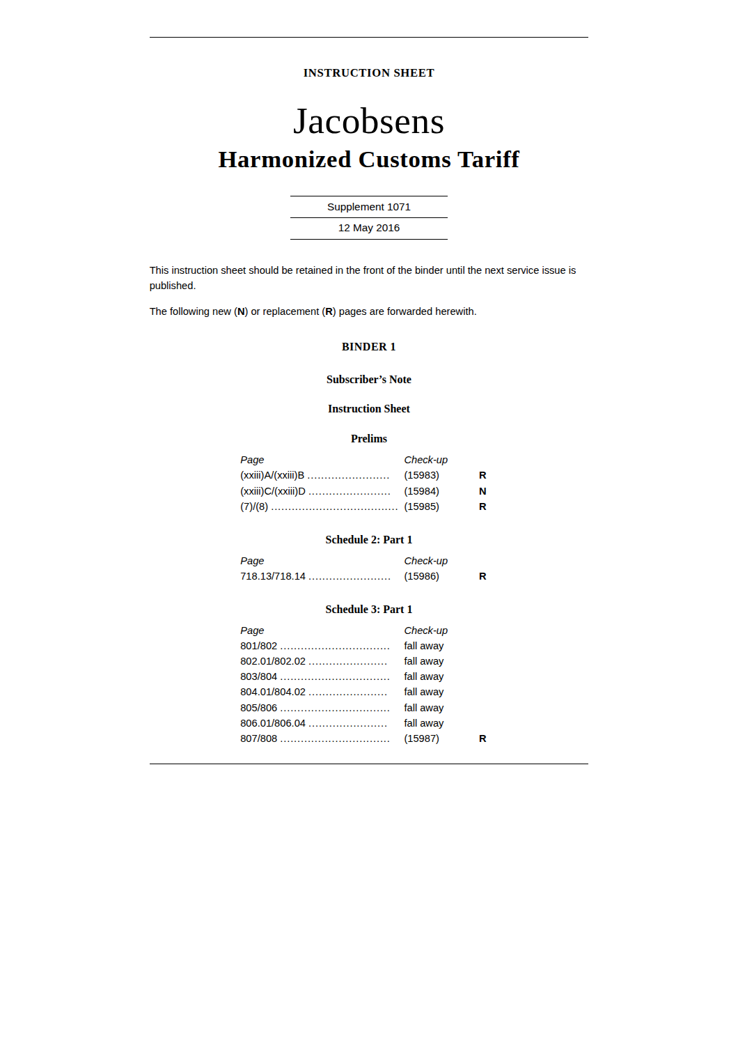INSTRUCTION SHEET
Jacobsens
Harmonized Customs Tariff
Supplement 1071
12 May 2016
This instruction sheet should be retained in the front of the binder until the next service issue is published.
The following new (N) or replacement (R) pages are forwarded herewith.
BINDER 1
Subscriber’s Note
Instruction Sheet
Prelims
| Page | Check-up | |
| (xxiii)A/(xxiii)B ........................ | (15983) | R |
| (xxiii)C/(xxiii)D ........................ | (15984) | N |
| (7)/(8) ..................................... | (15985) | R |
Schedule 2: Part 1
| Page | Check-up | |
| 718.13/718.14 ........................ | (15986) | R |
Schedule 3: Part 1
| Page | Check-up | |
| 801/802 ................................ | fall away | |
| 802.01/802.02 ....................... | fall away | |
| 803/804 ................................ | fall away | |
| 804.01/804.02 ....................... | fall away | |
| 805/806 ................................ | fall away | |
| 806.01/806.04 ....................... | fall away | |
| 807/808 ................................ | (15987) | R |